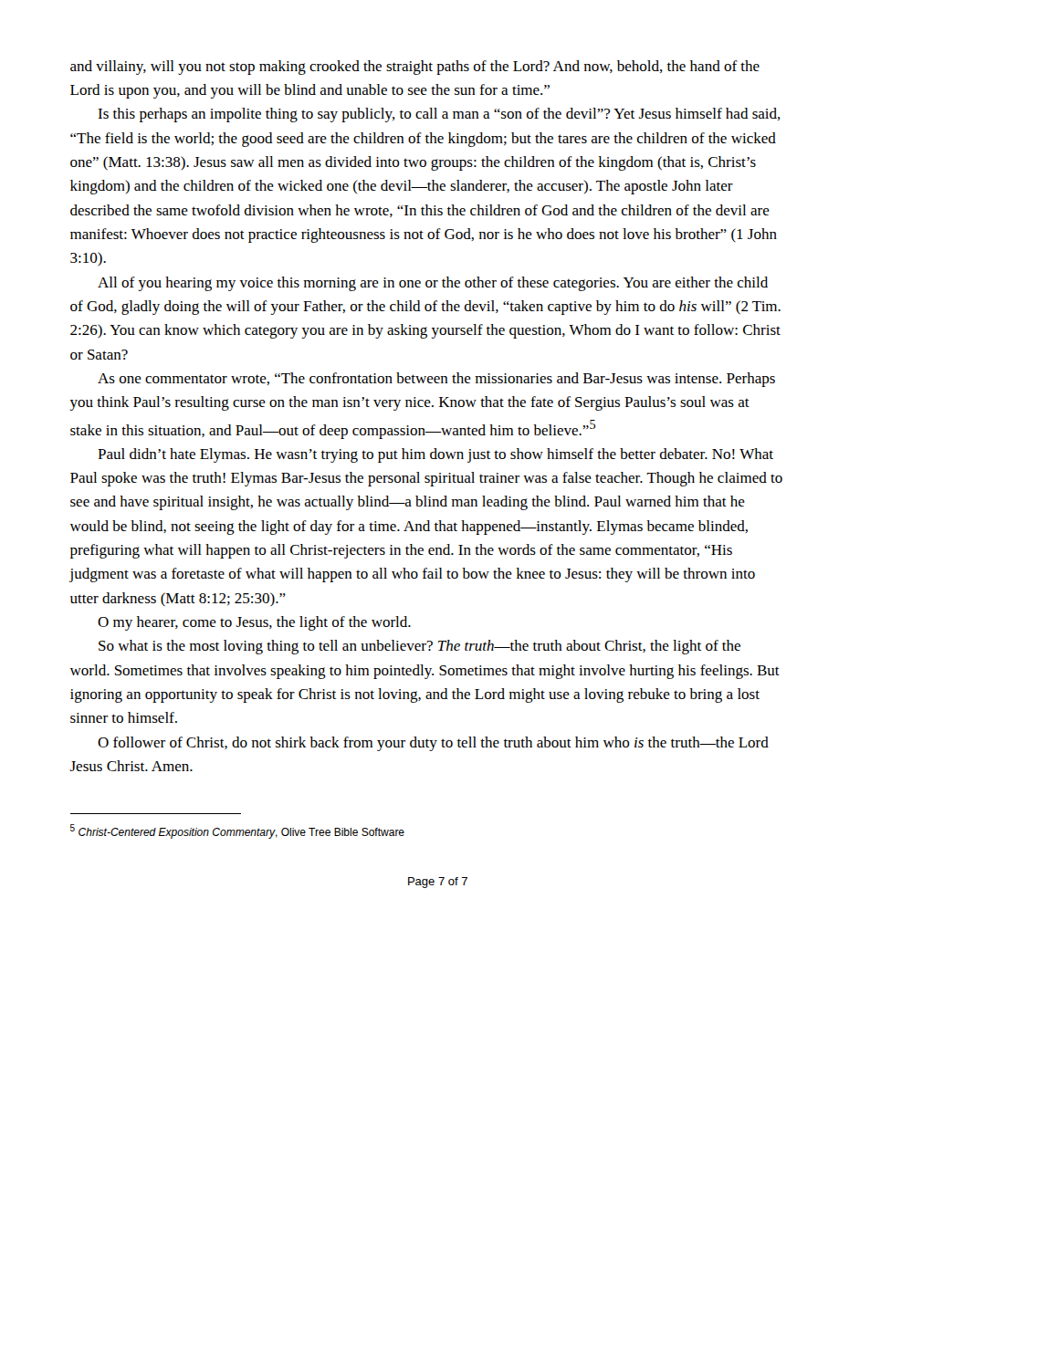and villainy, will you not stop making crooked the straight paths of the Lord? And now, behold, the hand of the Lord is upon you, and you will be blind and unable to see the sun for a time.”
Is this perhaps an impolite thing to say publicly, to call a man a “son of the devil”? Yet Jesus himself had said, “The field is the world; the good seed are the children of the kingdom; but the tares are the children of the wicked one” (Matt. 13:38). Jesus saw all men as divided into two groups: the children of the kingdom (that is, Christ’s kingdom) and the children of the wicked one (the devil—the slanderer, the accuser). The apostle John later described the same twofold division when he wrote, “In this the children of God and the children of the devil are manifest: Whoever does not practice righteousness is not of God, nor is he who does not love his brother” (1 John 3:10).
All of you hearing my voice this morning are in one or the other of these categories. You are either the child of God, gladly doing the will of your Father, or the child of the devil, “taken captive by him to do his will” (2 Tim. 2:26). You can know which category you are in by asking yourself the question, Whom do I want to follow: Christ or Satan?
As one commentator wrote, “The confrontation between the missionaries and Bar-Jesus was intense. Perhaps you think Paul’s resulting curse on the man isn’t very nice. Know that the fate of Sergius Paulus’s soul was at stake in this situation, and Paul—out of deep compassion—wanted him to believe.”5
Paul didn’t hate Elymas. He wasn’t trying to put him down just to show himself the better debater. No! What Paul spoke was the truth! Elymas Bar-Jesus the personal spiritual trainer was a false teacher. Though he claimed to see and have spiritual insight, he was actually blind—a blind man leading the blind. Paul warned him that he would be blind, not seeing the light of day for a time. And that happened—instantly. Elymas became blinded, prefiguring what will happen to all Christ-rejecters in the end. In the words of the same commentator, “His judgment was a foretaste of what will happen to all who fail to bow the knee to Jesus: they will be thrown into utter darkness (Matt 8:12; 25:30).”
O my hearer, come to Jesus, the light of the world.
So what is the most loving thing to tell an unbeliever? The truth—the truth about Christ, the light of the world. Sometimes that involves speaking to him pointedly. Sometimes that might involve hurting his feelings. But ignoring an opportunity to speak for Christ is not loving, and the Lord might use a loving rebuke to bring a lost sinner to himself.
O follower of Christ, do not shirk back from your duty to tell the truth about him who is the truth—the Lord Jesus Christ. Amen.
5Christ-Centered Exposition Commentary, Olive Tree Bible Software
Page 7 of 7